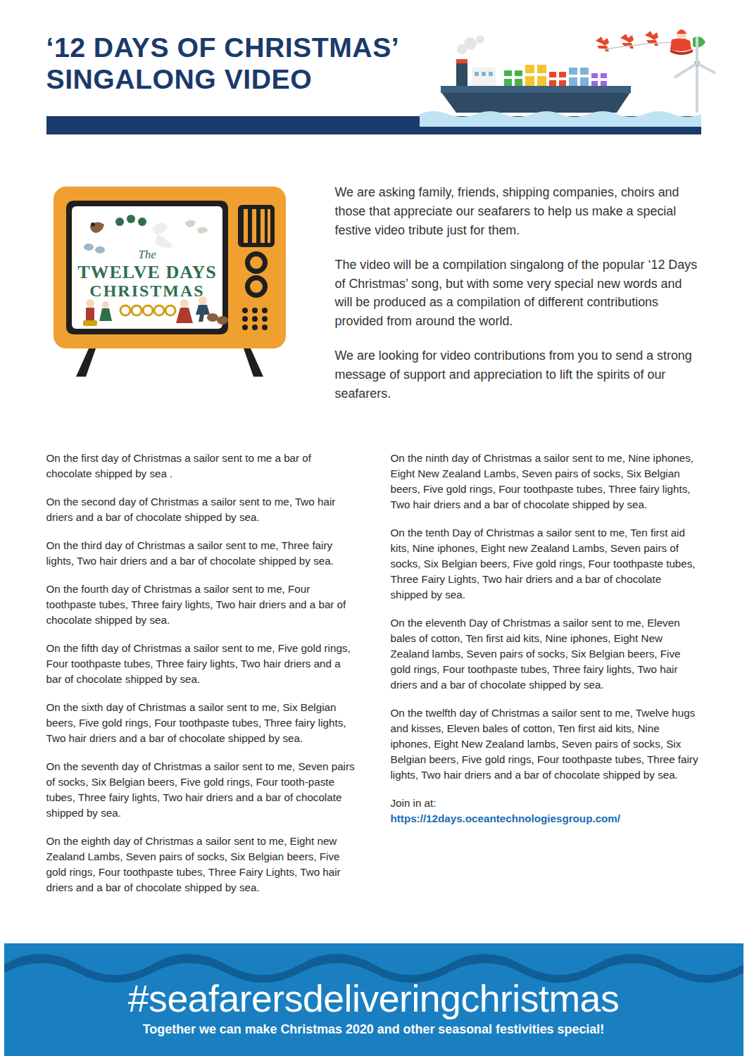‘12 Days of Christmas’
Singalong Video
The TWELVE DAYS CHRISTMAS
We are asking family, friends, shipping companies, choirs and those that appreciate our seafarers to help us make a special festive video tribute just for them.
The video will be a compilation singalong of the popular ‘12 Days of Christmas’ song, but with some very special new words and will be produced as a compilation of different contributions provided from around the world.
We are looking for video contributions from you to send a strong message of support and appreciation to lift the spirits of our seafarers.
On the first day of Christmas a sailor sent to me a bar of chocolate shipped by sea .
On the second day of Christmas a sailor sent to me, Two hair driers and a bar of chocolate shipped by sea.
On the third day of Christmas a sailor sent to me, Three fairy lights, Two hair driers and a bar of chocolate shipped by sea.
On the fourth day of Christmas a sailor sent to me, Four toothpaste tubes, Three fairy lights, Two hair driers and a bar of chocolate shipped by sea.
On the fifth day of Christmas a sailor sent to me, Five gold rings, Four toothpaste tubes, Three fairy lights, Two hair driers and a bar of chocolate shipped by sea.
On the sixth day of Christmas a sailor sent to me, Six Belgian beers, Five gold rings, Four toothpaste tubes, Three fairy lights, Two hair driers and a bar of chocolate shipped by sea.
On the seventh day of Christmas a sailor sent to me, Seven pairs of socks, Six Belgian beers, Five gold rings, Four tooth-paste tubes, Three fairy lights, Two hair driers and a bar of chocolate shipped by sea.
On the eighth day of Christmas a sailor sent to me, Eight new Zealand Lambs, Seven pairs of socks, Six Belgian beers, Five gold rings, Four toothpaste tubes, Three Fairy Lights, Two hair driers and a bar of chocolate shipped by sea.
On the ninth day of Christmas a sailor sent to me, Nine iphones, Eight New Zealand Lambs, Seven pairs of socks, Six Belgian beers, Five gold rings, Four toothpaste tubes, Three fairy lights, Two hair driers and a bar of chocolate shipped by sea.
On the tenth Day of Christmas a sailor sent to me, Ten first aid kits, Nine iphones, Eight new Zealand Lambs, Seven pairs of socks, Six Belgian beers, Five gold rings, Four toothpaste tubes, Three Fairy Lights, Two hair driers and a bar of chocolate shipped by sea.
On the eleventh Day of Christmas a sailor sent to me, Eleven bales of cotton, Ten first aid kits, Nine iphones, Eight New Zealand lambs, Seven pairs of socks, Six Belgian beers, Five gold rings, Four toothpaste tubes, Three fairy lights, Two hair driers and a bar of chocolate shipped by sea.
On the twelfth day of Christmas a sailor sent to me, Twelve hugs and kisses, Eleven bales of cotton, Ten first aid kits, Nine iphones, Eight New Zealand lambs, Seven pairs of socks, Six Belgian beers, Five gold rings, Four toothpaste tubes, Three fairy lights, Two hair driers and a bar of chocolate shipped by sea.
Join in at:
https://12days.oceantechnologiesgroup.com/
#seafarersdeliveringchristmas
Together we can make Christmas 2020 and other seasonal festivities special!